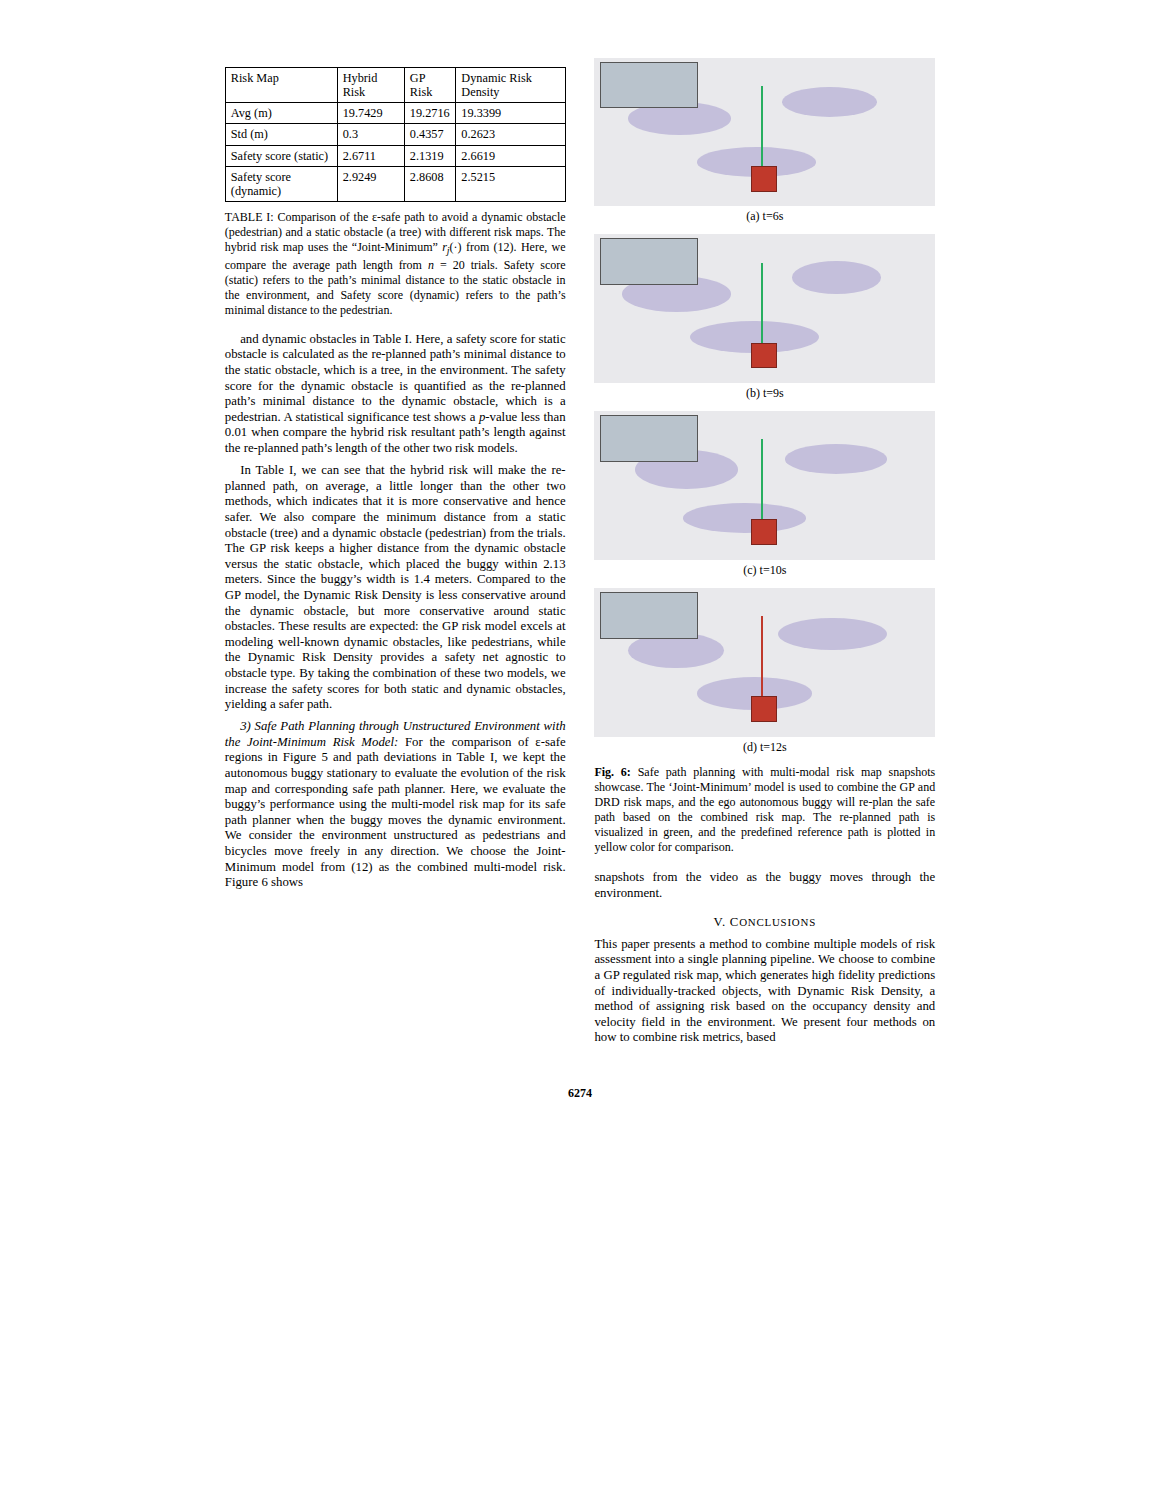| Risk Map | Hybrid Risk | GP Risk | Dynamic Risk Density |
| --- | --- | --- | --- |
| Avg (m) | 19.7429 | 19.2716 | 19.3399 |
| Std (m) | 0.3 | 0.4357 | 0.2623 |
| Safety score (static) | 2.6711 | 2.1319 | 2.6619 |
| Safety score (dynamic) | 2.9249 | 2.8608 | 2.5215 |
TABLE I: Comparison of the ε-safe path to avoid a dynamic obstacle (pedestrian) and a static obstacle (a tree) with different risk maps. The hybrid risk map uses the “Joint-Minimum” rj(·) from (12). Here, we compare the average path length from n = 20 trials. Safety score (static) refers to the path’s minimal distance to the static obstacle in the environment, and Safety score (dynamic) refers to the path’s minimal distance to the pedestrian.
and dynamic obstacles in Table I. Here, a safety score for static obstacle is calculated as the re-planned path’s minimal distance to the static obstacle, which is a tree, in the environment. The safety score for the dynamic obstacle is quantified as the re-planned path’s minimal distance to the dynamic obstacle, which is a pedestrian. A statistical significance test shows a p-value less than 0.01 when compare the hybrid risk resultant path’s length against the re-planned path’s length of the other two risk models.
In Table I, we can see that the hybrid risk will make the re-planned path, on average, a little longer than the other two methods, which indicates that it is more conservative and hence safer. We also compare the minimum distance from a static obstacle (tree) and a dynamic obstacle (pedestrian) from the trials. The GP risk keeps a higher distance from the dynamic obstacle versus the static obstacle, which placed the buggy within 2.13 meters. Since the buggy’s width is 1.4 meters. Compared to the GP model, the Dynamic Risk Density is less conservative around the dynamic obstacle, but more conservative around static obstacles. These results are expected: the GP risk model excels at modeling well-known dynamic obstacles, like pedestrians, while the Dynamic Risk Density provides a safety net agnostic to obstacle type. By taking the combination of these two models, we increase the safety scores for both static and dynamic obstacles, yielding a safer path.
3) Safe Path Planning through Unstructured Environment with the Joint-Minimum Risk Model: For the comparison of ε-safe regions in Figure 5 and path deviations in Table I, we kept the autonomous buggy stationary to evaluate the evolution of the risk map and corresponding safe path planner. Here, we evaluate the buggy’s performance using the multi-model risk map for its safe path planner when the buggy moves the dynamic environment. We consider the environment unstructured as pedestrians and bicycles move freely in any direction. We choose the Joint-Minimum model from (12) as the combined multi-model risk. Figure 6 shows
(a) t=6s
(b) t=9s
(c) t=10s
(d) t=12s
Fig. 6: Safe path planning with multi-modal risk map snapshots showcase. The ‘Joint-Minimum’ model is used to combine the GP and DRD risk maps, and the ego autonomous buggy will re-plan the safe path based on the combined risk map. The re-planned path is visualized in green, and the predefined reference path is plotted in yellow color for comparison.
snapshots from the video as the buggy moves through the environment.
V. CONCLUSIONS
This paper presents a method to combine multiple models of risk assessment into a single planning pipeline. We choose to combine a GP regulated risk map, which generates high fidelity predictions of individually-tracked objects, with Dynamic Risk Density, a method of assigning risk based on the occupancy density and velocity field in the environment. We present four methods on how to combine risk metrics, based
6274